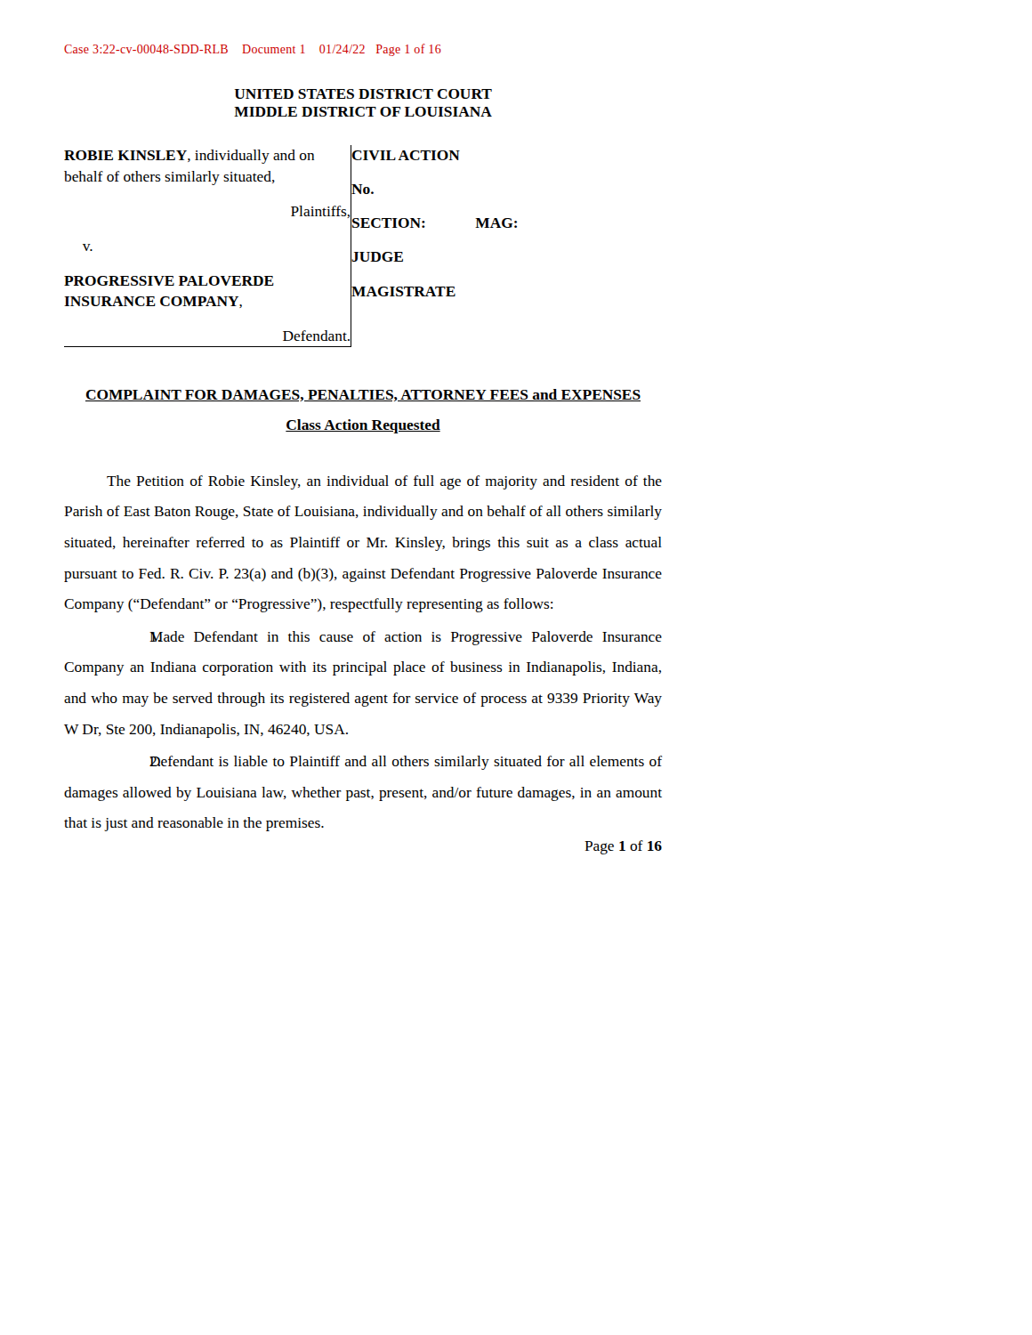Case 3:22-cv-00048-SDD-RLB Document 1 01/24/22 Page 1 of 16
UNITED STATES DISTRICT COURT
MIDDLE DISTRICT OF LOUISIANA
| ROBIE KINSLEY , individually and on behalf of others similarly situated, Plaintiffs, v. PROGRESSIVE PALOVERDE INSURANCE COMPANY , Defendant. | CIVIL ACTION No. SECTION: MAG: JUDGE MAGISTRATE |
COMPLAINT FOR DAMAGES, PENALTIES, ATTORNEY FEES and EXPENSES
Class Action Requested
The Petition of Robie Kinsley, an individual of full age of majority and resident of the Parish of East Baton Rouge, State of Louisiana, individually and on behalf of all others similarly situated, hereinafter referred to as Plaintiff or Mr. Kinsley, brings this suit as a class actual pursuant to Fed. R. Civ. P. 23(a) and (b)(3), against Defendant Progressive Paloverde Insurance Company (“Defendant” or “Progressive”), respectfully representing as follows:
1. Made Defendant in this cause of action is Progressive Paloverde Insurance Company an Indiana corporation with its principal place of business in Indianapolis, Indiana, and who may be served through its registered agent for service of process at 9339 Priority Way W Dr, Ste 200, Indianapolis, IN, 46240, USA.
2. Defendant is liable to Plaintiff and all others similarly situated for all elements of damages allowed by Louisiana law, whether past, present, and/or future damages, in an amount that is just and reasonable in the premises.
Page 1 of 16